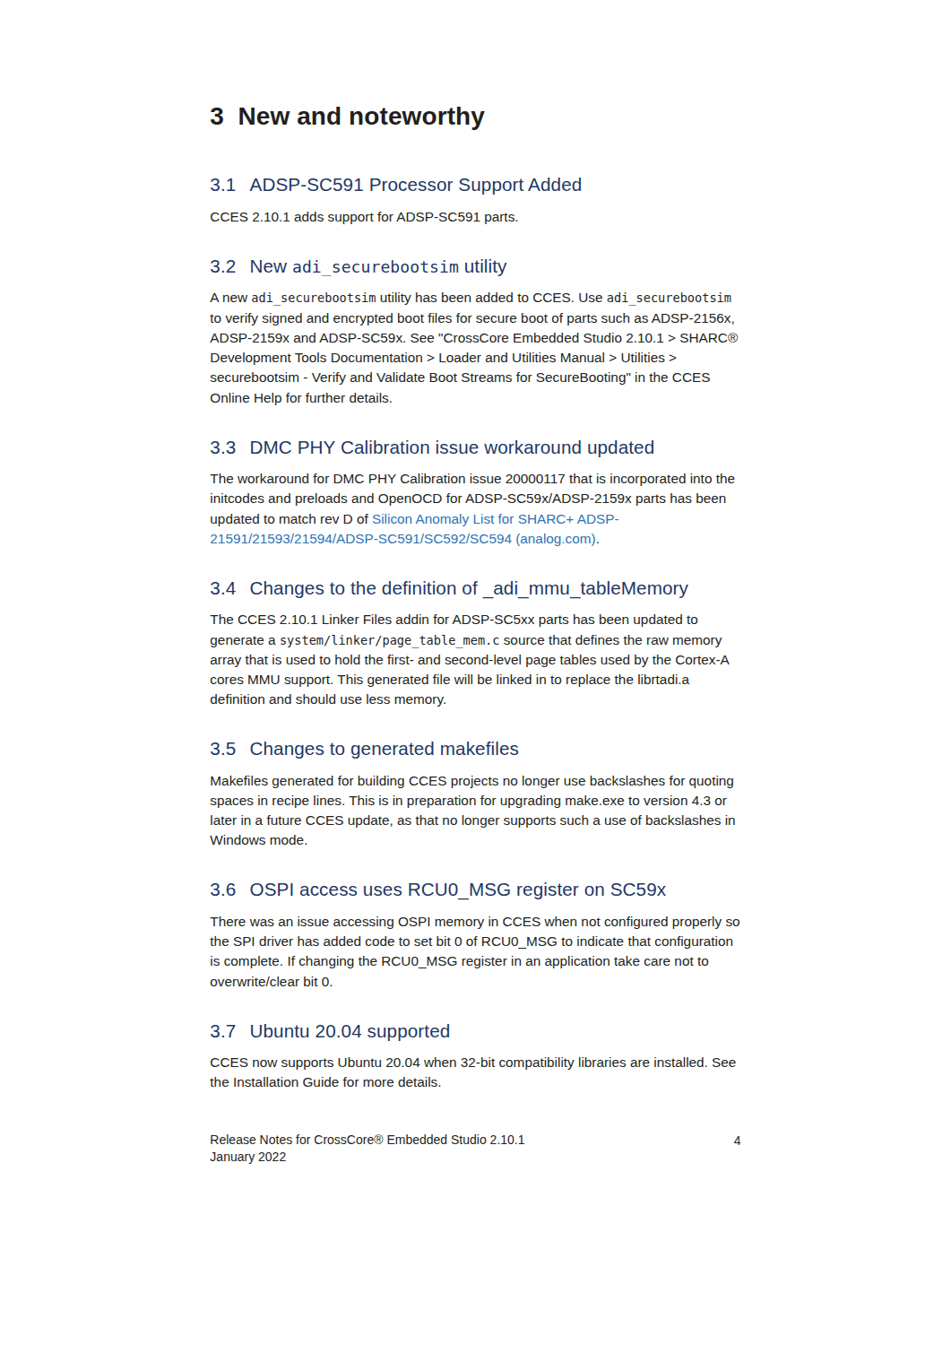3 New and noteworthy
3.1 ADSP-SC591 Processor Support Added
CCES 2.10.1 adds support for ADSP-SC591 parts.
3.2 New adi_securebootsim utility
A new adi_securebootsim utility has been added to CCES. Use adi_securebootsim to verify signed and encrypted boot files for secure boot of parts such as ADSP-2156x, ADSP-2159x and ADSP-SC59x. See "CrossCore Embedded Studio 2.10.1 > SHARC® Development Tools Documentation > Loader and Utilities Manual > Utilities > securebootsim - Verify and Validate Boot Streams for SecureBooting" in the CCES Online Help for further details.
3.3 DMC PHY Calibration issue workaround updated
The workaround for DMC PHY Calibration issue 20000117 that is incorporated into the initcodes and preloads and OpenOCD for ADSP-SC59x/ADSP-2159x parts has been updated to match rev D of Silicon Anomaly List for SHARC+ ADSP-21591/21593/21594/ADSP-SC591/SC592/SC594 (analog.com).
3.4 Changes to the definition of _adi_mmu_tableMemory
The CCES 2.10.1 Linker Files addin for ADSP-SC5xx parts has been updated to generate a system/linker/page_table_mem.c source that defines the raw memory array that is used to hold the first- and second-level page tables used by the Cortex-A cores MMU support. This generated file will be linked in to replace the librtadi.a definition and should use less memory.
3.5 Changes to generated makefiles
Makefiles generated for building CCES projects no longer use backslashes for quoting spaces in recipe lines. This is in preparation for upgrading make.exe to version 4.3 or later in a future CCES update, as that no longer supports such a use of backslashes in Windows mode.
3.6 OSPI access uses RCU0_MSG register on SC59x
There was an issue accessing OSPI memory in CCES when not configured properly so the SPI driver has added code to set bit 0 of RCU0_MSG to indicate that configuration is complete. If changing the RCU0_MSG register in an application take care not to overwrite/clear bit 0.
3.7 Ubuntu 20.04 supported
CCES now supports Ubuntu 20.04 when 32-bit compatibility libraries are installed. See the Installation Guide for more details.
Release Notes for CrossCore® Embedded Studio 2.10.1
January 2022
4